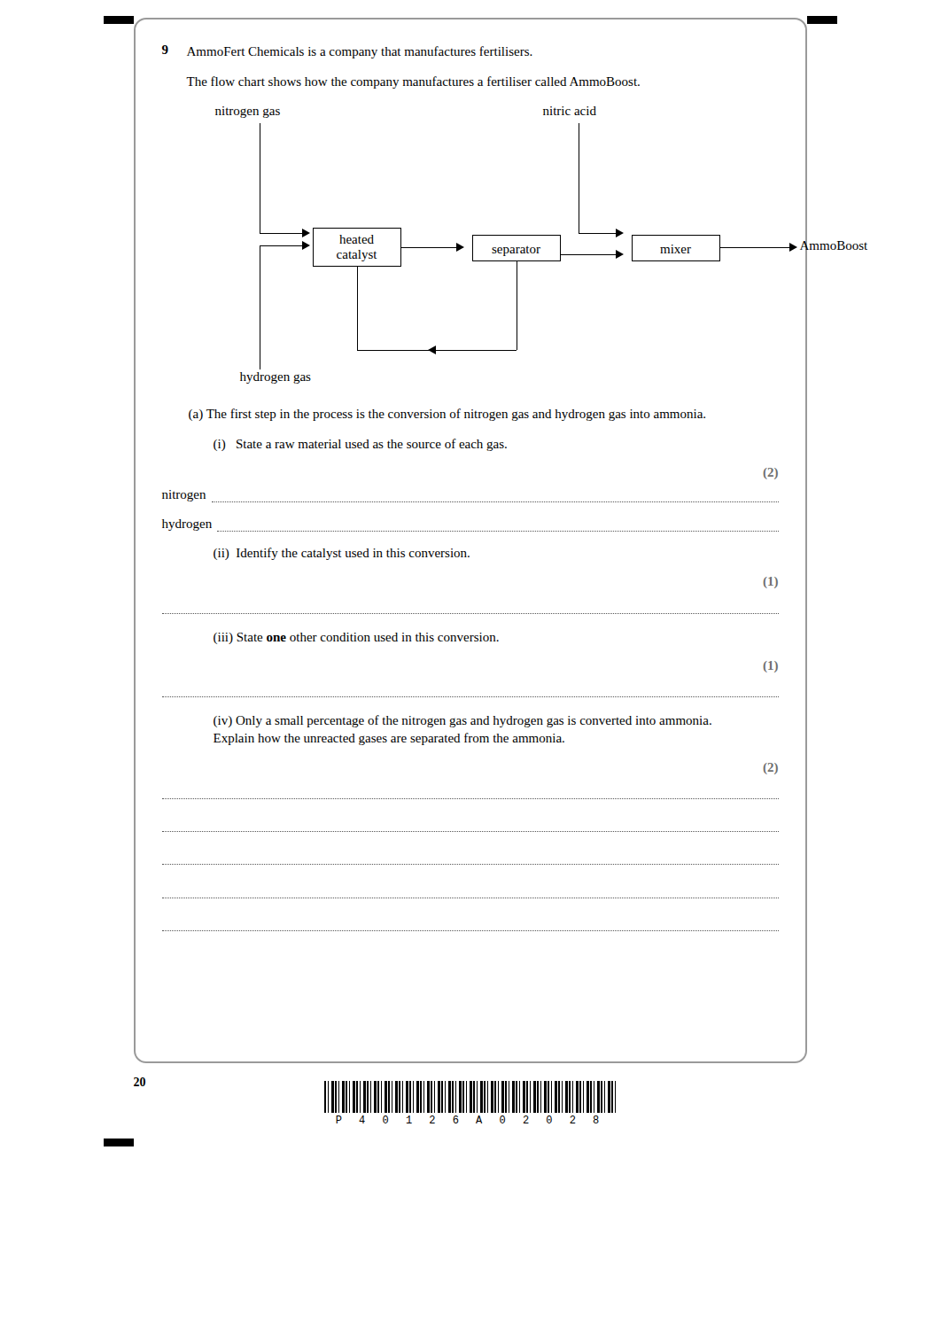9
AmmoFert Chemicals is a company that manufactures fertilisers.
The flow chart shows how the company manufactures a fertiliser called AmmoBoost.
nitrogen gas
nitric acid
hydrogen gas
AmmoBoost
heated
catalyst
separator
mixer
(a) The first step in the process is the conversion of nitrogen gas and hydrogen gas into ammonia.
(i) State a raw material used as the source of each gas.
(2)
nitrogen
hydrogen
(ii) Identify the catalyst used in this conversion.
(1)
(iii) State one other condition used in this conversion.
(1)
(iv) Only a small percentage of the nitrogen gas and hydrogen gas is converted into ammonia.
Explain how the unreacted gases are separated from the ammonia.
(2)
20
P 4 0 1 2 6 A 0 2 0 2 8